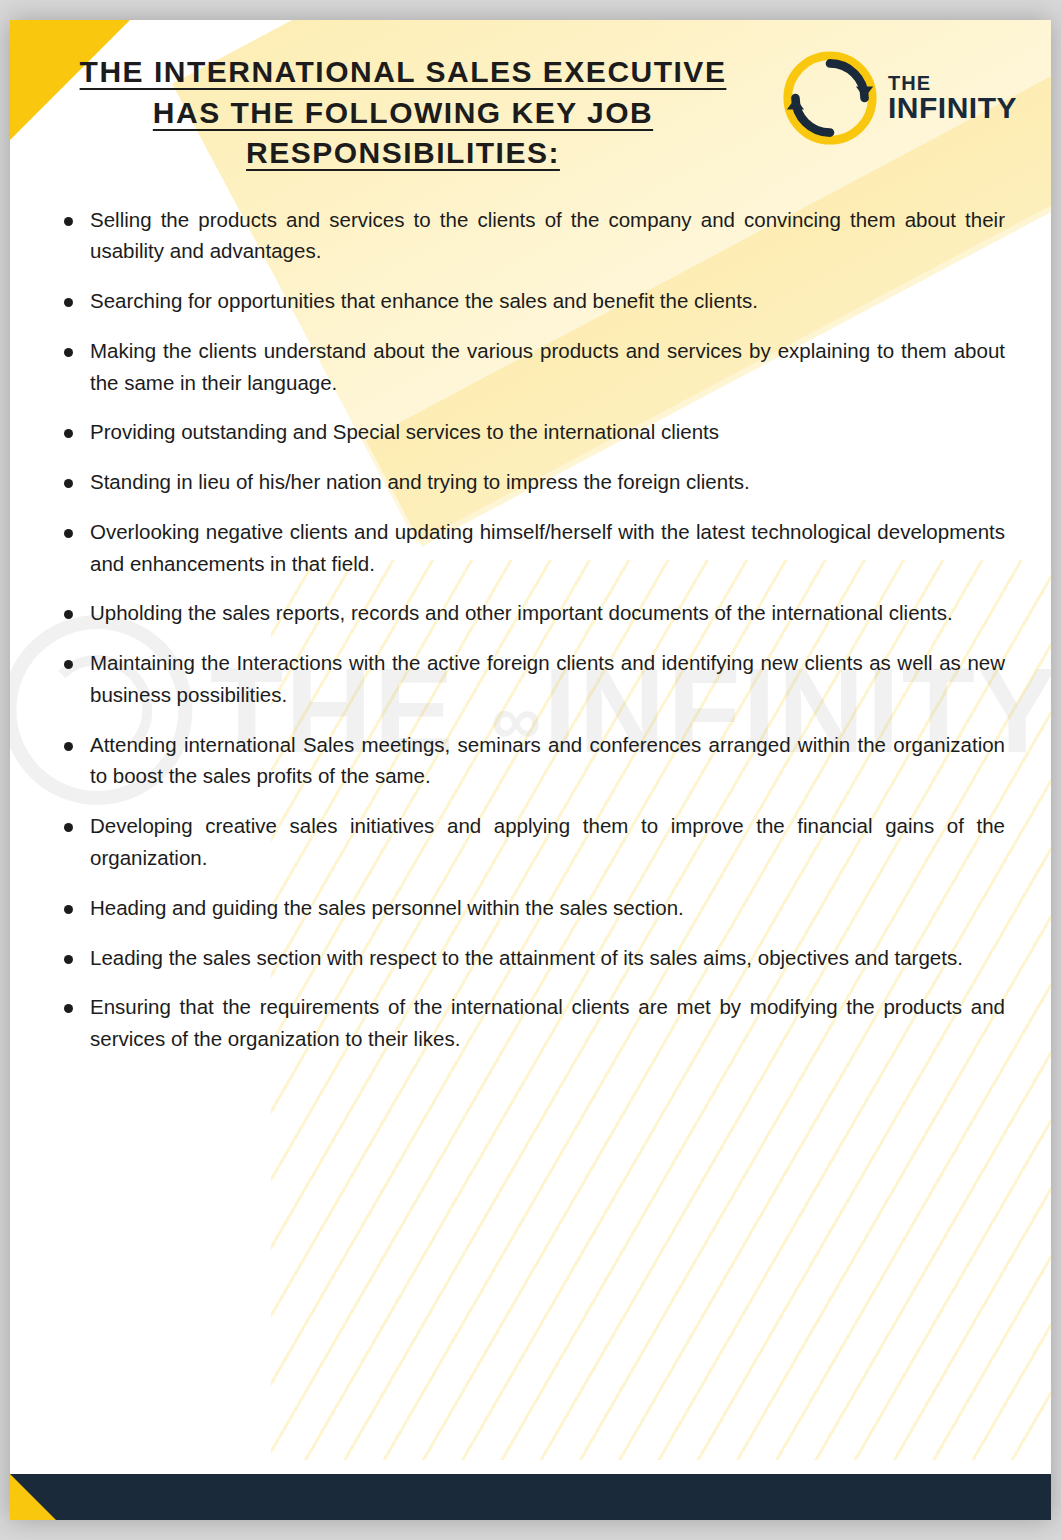THE ∞INFINITY
The International Sales Executive has the following key job responsibilities:
THE INFINITY
Selling the products and services to the clients of the company and convincing them about their usability and advantages.
Searching for opportunities that enhance the sales and benefit the clients.
Making the clients understand about the various products and services by explaining to them about the same in their language.
Providing outstanding and Special services to the international clients
Standing in lieu of his/her nation and trying to impress the foreign clients.
Overlooking negative clients and updating himself/herself with the latest technological developments and enhancements in that field.
Upholding the sales reports, records and other important documents of the international clients.
Maintaining the Interactions with the active foreign clients and identifying new clients as well as new business possibilities.
Attending international Sales meetings, seminars and conferences arranged within the organization to boost the sales profits of the same.
Developing creative sales initiatives and applying them to improve the financial gains of the organization.
Heading and guiding the sales personnel within the sales section.
Leading the sales section with respect to the attainment of its sales aims, objectives and targets.
Ensuring that the requirements of the international clients are met by modifying the products and services of the organization to their likes.